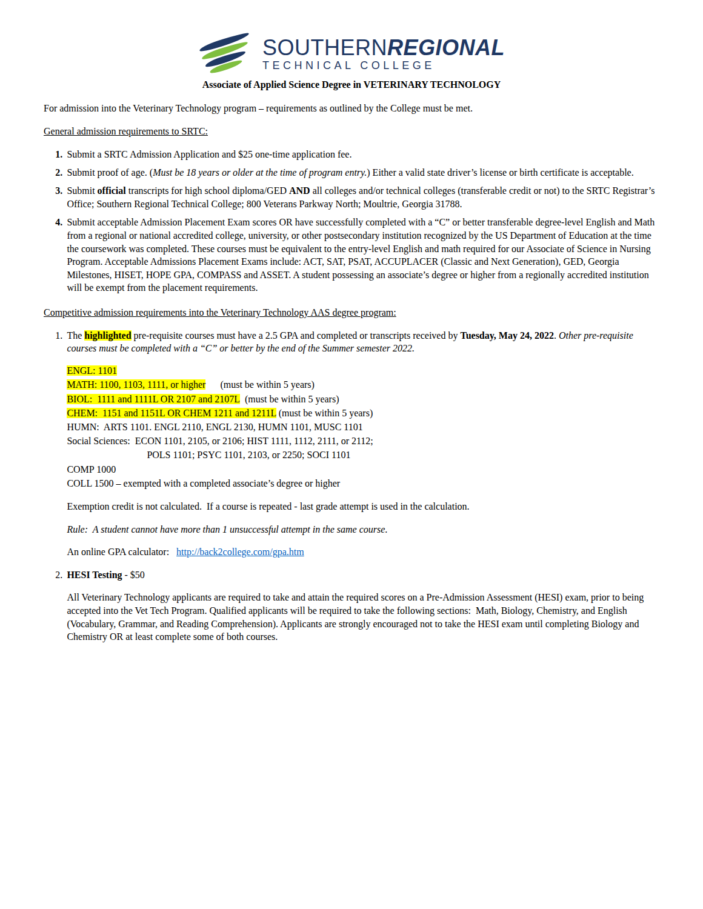SOUTHERNREGIONAL
TECHNICAL COLLEGE
Associate of Applied Science Degree in VETERINARY TECHNOLOGY
For admission into the Veterinary Technology program – requirements as outlined by the College must be met.
General admission requirements to SRTC:
Submit a SRTC Admission Application and $25 one-time application fee.
Submit proof of age. (Must be 18 years or older at the time of program entry.) Either a valid state driver’s license or birth certificate is acceptable.
Submit official transcripts for high school diploma/GED AND all colleges and/or technical colleges (transferable credit or not) to the SRTC Registrar’s Office; Southern Regional Technical College; 800 Veterans Parkway North; Moultrie, Georgia 31788.
Submit acceptable Admission Placement Exam scores OR have successfully completed with a “C” or better transferable degree-level English and Math from a regional or national accredited college, university, or other postsecondary institution recognized by the US Department of Education at the time the coursework was completed. These courses must be equivalent to the entry-level English and math required for our Associate of Science in Nursing Program. Acceptable Admissions Placement Exams include: ACT, SAT, PSAT, ACCUPLACER (Classic and Next Generation), GED, Georgia Milestones, HISET, HOPE GPA, COMPASS and ASSET. A student possessing an associate’s degree or higher from a regionally accredited institution will be exempt from the placement requirements.
Competitive admission requirements into the Veterinary Technology AAS degree program:
The highlighted pre-requisite courses must have a 2.5 GPA and completed or transcripts received by Tuesday, May 24, 2022. Other pre-requisite courses must be completed with a “C” or better by the end of the Summer semester 2022.
ENGL: 1101
MATH: 1100, 1103, 1111, or higher (must be within 5 years)
BIOL: 1111 and 1111L OR 2107 and 2107L (must be within 5 years)
CHEM: 1151 and 1151L OR CHEM 1211 and 1211L (must be within 5 years)
HUMN: ARTS 1101. ENGL 2110, ENGL 2130, HUMN 1101, MUSC 1101
Social Sciences: ECON 1101, 2105, or 2106; HIST 1111, 1112, 2111, or 2112;
POLS 1101; PSYC 1101, 2103, or 2250; SOCI 1101
COMP 1000
COLL 1500 – exempted with a completed associate’s degree or higher
Exemption credit is not calculated. If a course is repeated - last grade attempt is used in the calculation.
Rule: A student cannot have more than 1 unsuccessful attempt in the same course.
An online GPA calculator: http://back2college.com/gpa.htm
HESI Testing - $50
All Veterinary Technology applicants are required to take and attain the required scores on a Pre-Admission Assessment (HESI) exam, prior to being accepted into the Vet Tech Program. Qualified applicants will be required to take the following sections: Math, Biology, Chemistry, and English (Vocabulary, Grammar, and Reading Comprehension). Applicants are strongly encouraged not to take the HESI exam until completing Biology and Chemistry OR at least complete some of both courses.